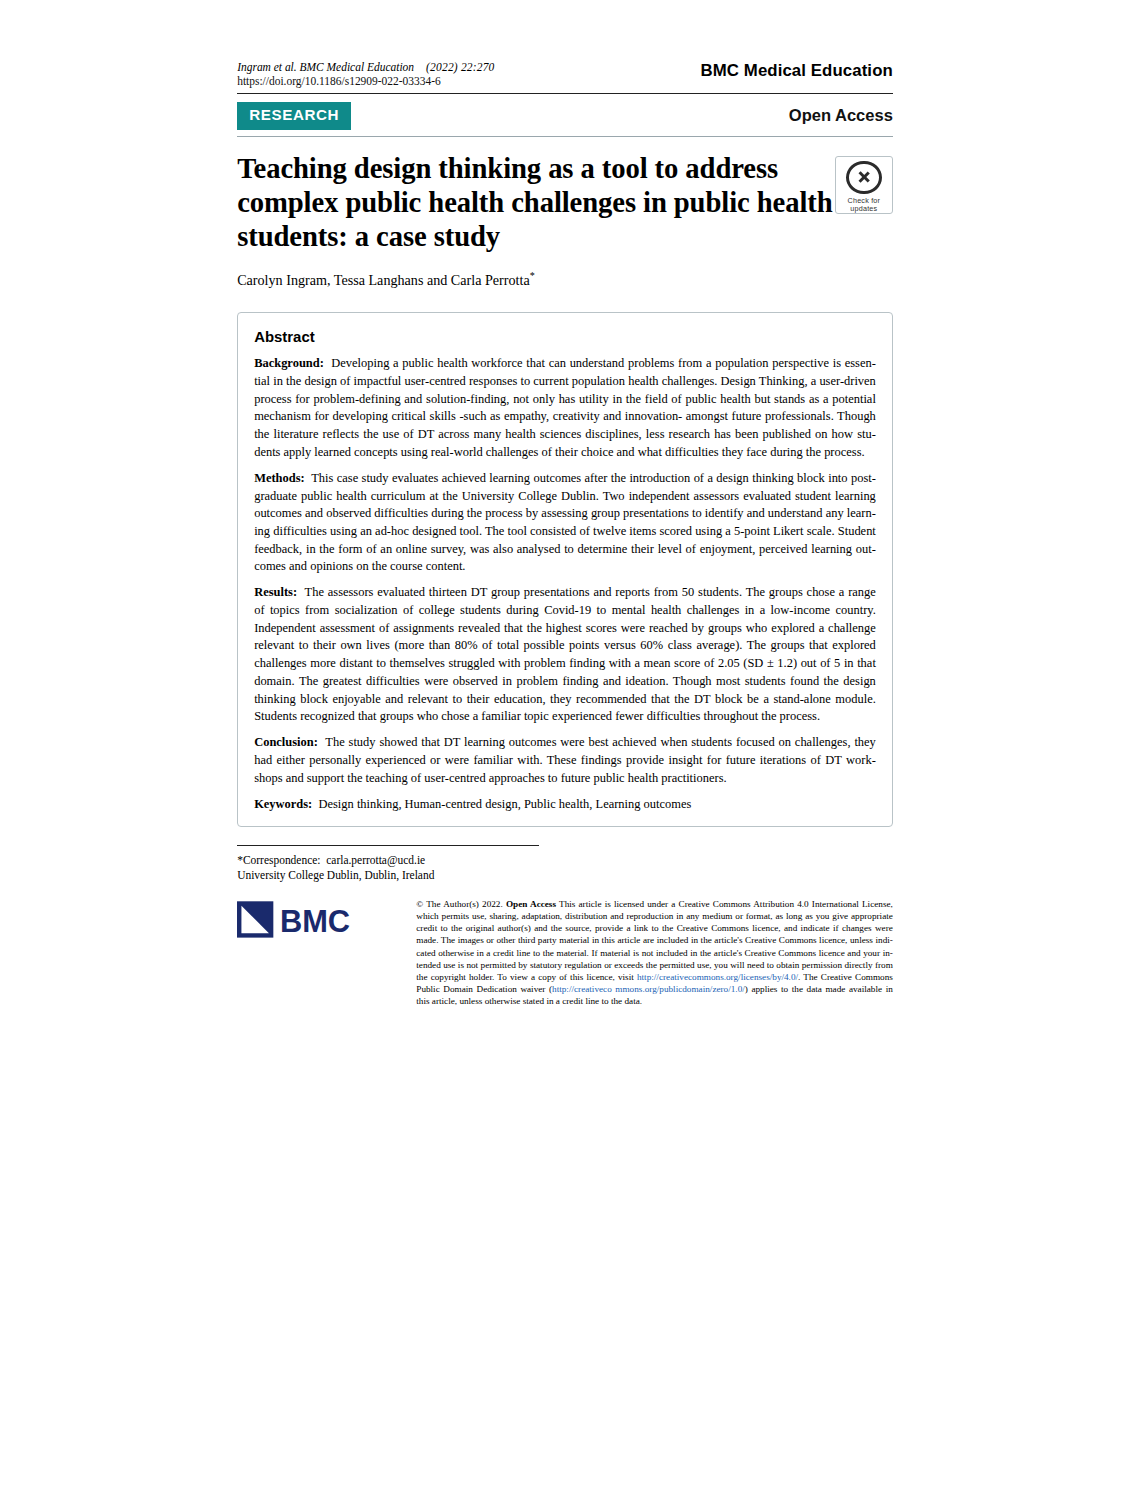Ingram et al. BMC Medical Education (2022) 22:270
https://doi.org/10.1186/s12909-022-03334-6
BMC Medical Education
RESEARCH Open Access
Check for
updates
Teaching design thinking as a tool to address complex public health challenges in public health students: a case study
Carolyn Ingram, Tessa Langhans and Carla Perrotta*
Abstract
Background: Developing a public health workforce that can understand problems from a population perspective is essential in the design of impactful user-centred responses to current population health challenges. Design Thinking, a user-driven process for problem-defining and solution-finding, not only has utility in the field of public health but stands as a potential mechanism for developing critical skills -such as empathy, creativity and innovation- amongst future professionals. Though the literature reflects the use of DT across many health sciences disciplines, less research has been published on how students apply learned concepts using real-world challenges of their choice and what difficulties they face during the process.
Methods: This case study evaluates achieved learning outcomes after the introduction of a design thinking block into post-graduate public health curriculum at the University College Dublin. Two independent assessors evaluated student learning outcomes and observed difficulties during the process by assessing group presentations to identify and understand any learning difficulties using an ad-hoc designed tool. The tool consisted of twelve items scored using a 5-point Likert scale. Student feedback, in the form of an online survey, was also analysed to determine their level of enjoyment, perceived learning outcomes and opinions on the course content.
Results: The assessors evaluated thirteen DT group presentations and reports from 50 students. The groups chose a range of topics from socialization of college students during Covid-19 to mental health challenges in a low-income country. Independent assessment of assignments revealed that the highest scores were reached by groups who explored a challenge relevant to their own lives (more than 80% of total possible points versus 60% class average). The groups that explored challenges more distant to themselves struggled with problem finding with a mean score of 2.05 (SD ± 1.2) out of 5 in that domain. The greatest difficulties were observed in problem finding and ideation. Though most students found the design thinking block enjoyable and relevant to their education, they recommended that the DT block be a stand-alone module. Students recognized that groups who chose a familiar topic experienced fewer difficulties throughout the process.
Conclusion: The study showed that DT learning outcomes were best achieved when students focused on challenges, they had either personally experienced or were familiar with. These findings provide insight for future iterations of DT workshops and support the teaching of user-centred approaches to future public health practitioners.
Keywords: Design thinking, Human-centred design, Public health, Learning outcomes
*Correspondence: carla.perrotta@ucd.ie
University College Dublin, Dublin, Ireland
BMC
© The Author(s) 2022. Open Access This article is licensed under a Creative Commons Attribution 4.0 International License, which permits use, sharing, adaptation, distribution and reproduction in any medium or format, as long as you give appropriate credit to the original author(s) and the source, provide a link to the Creative Commons licence, and indicate if changes were made. The images or other third party material in this article are included in the article's Creative Commons licence, unless indicated otherwise in a credit line to the material. If material is not included in the article's Creative Commons licence and your intended use is not permitted by statutory regulation or exceeds the permitted use, you will need to obtain permission directly from the copyright holder. To view a copy of this licence, visit http://creativecommons.org/licenses/by/4.0/. The Creative Commons Public Domain Dedication waiver (http://creativeco mmons.org/publicdomain/zero/1.0/) applies to the data made available in this article, unless otherwise stated in a credit line to the data.